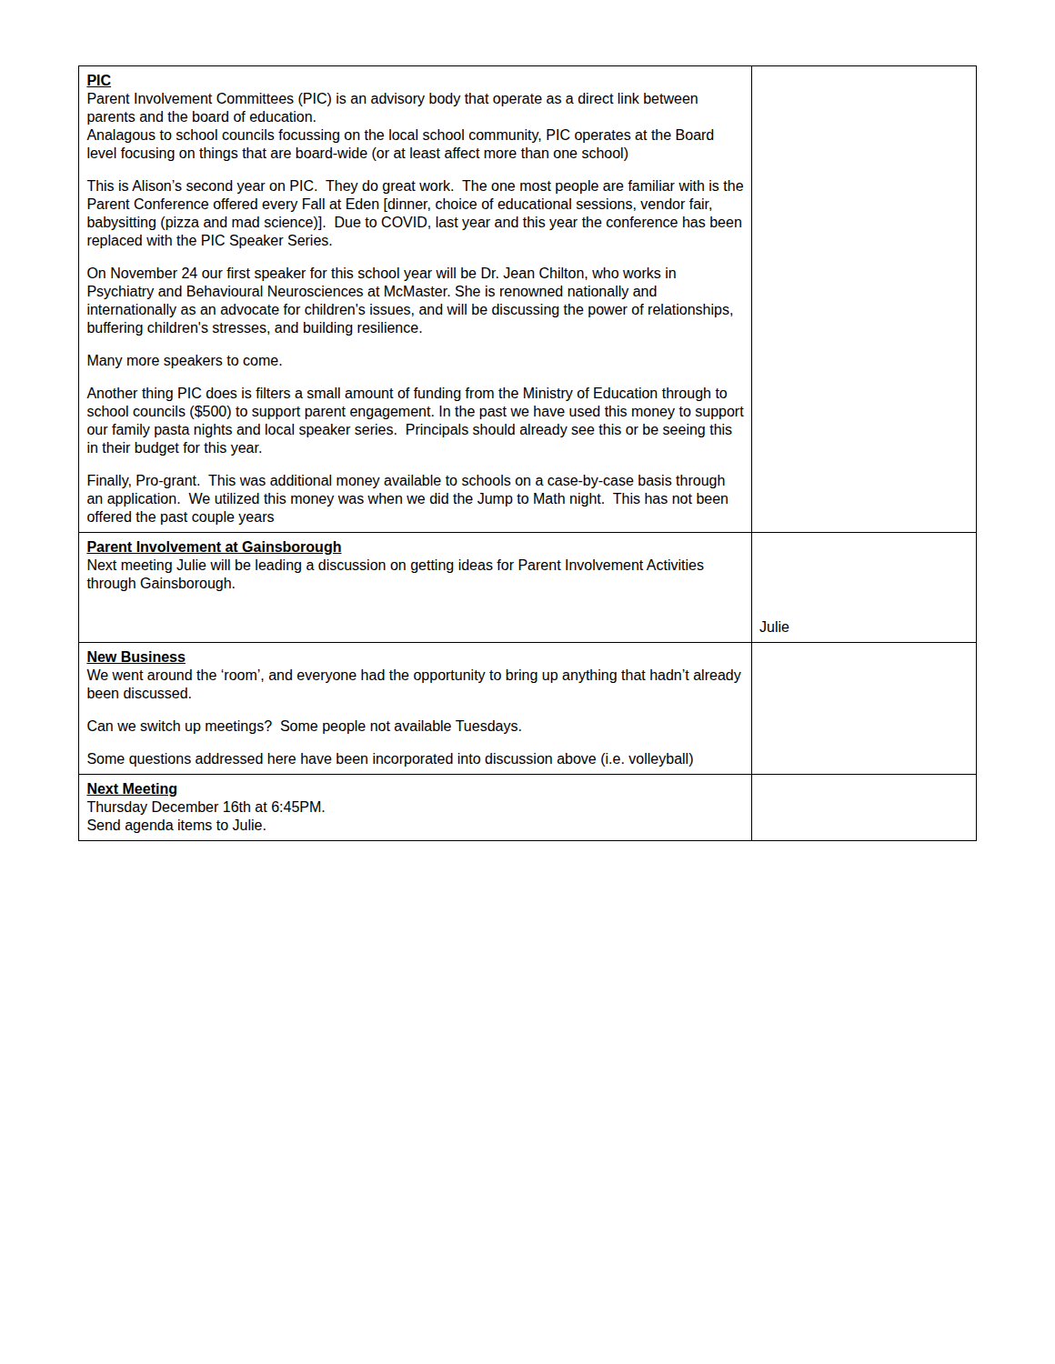| PIC Parent Involvement Committees (PIC) is an advisory body that operate as a direct link between parents and the board of education. Analagous to school councils focussing on the local school community, PIC operates at the Board level focusing on things that are board-wide (or at least affect more than one school) This is Alison’s second year on PIC. They do great work. The one most people are familiar with is the Parent Conference offered every Fall at Eden [dinner, choice of educational sessions, vendor fair, babysitting (pizza and mad science)]. Due to COVID, last year and this year the conference has been replaced with the PIC Speaker Series. On November 24 our first speaker for this school year will be Dr. Jean Chilton, who works in Psychiatry and Behavioural Neurosciences at McMaster. She is renowned nationally and internationally as an advocate for children's issues, and will be discussing the power of relationships, buffering children's stresses, and building resilience. Many more speakers to come. Another thing PIC does is filters a small amount of funding from the Ministry of Education through to school councils ($500) to support parent engagement. In the past we have used this money to support our family pasta nights and local speaker series. Principals should already see this or be seeing this in their budget for this year. Finally, Pro-grant. This was additional money available to schools on a case-by-case basis through an application. We utilized this money was when we did the Jump to Math night. This has not been offered the past couple years | |
| Parent Involvement at Gainsborough Next meeting Julie will be leading a discussion on getting ideas for Parent Involvement Activities through Gainsborough. | Julie |
| New Business We went around the ‘room’, and everyone had the opportunity to bring up anything that hadn’t already been discussed. Can we switch up meetings? Some people not available Tuesdays. Some questions addressed here have been incorporated into discussion above (i.e. volleyball) | |
| Next Meeting Thursday December 16th at 6:45PM. Send agenda items to Julie. | |